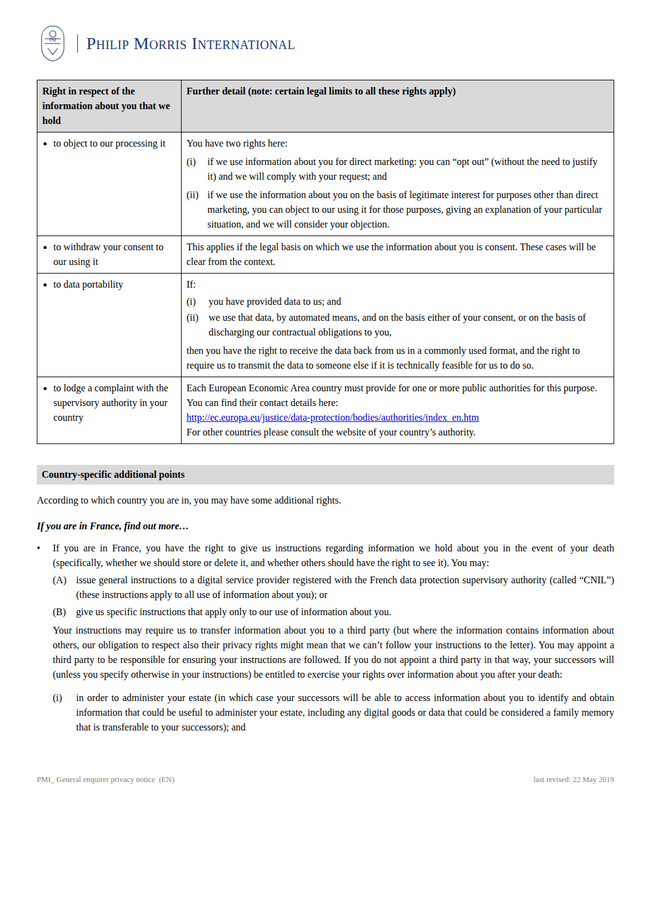Philip Morris International
| Right in respect of the information about you that we hold | Further detail (note: certain legal limits to all these rights apply) |
| --- | --- |
| to object to our processing it | You have two rights here: (i) if we use information about you for direct marketing: you can “opt out” (without the need to justify it) and we will comply with your request; and (ii) if we use the information about you on the basis of legitimate interest for purposes other than direct marketing, you can object to our using it for those purposes, giving an explanation of your particular situation, and we will consider your objection. |
| to withdraw your consent to our using it | This applies if the legal basis on which we use the information about you is consent. These cases will be clear from the context. |
| to data portability | If: (i) you have provided data to us; and (ii) we use that data, by automated means, and on the basis either of your consent, or on the basis of discharging our contractual obligations to you, then you have the right to receive the data back from us in a commonly used format, and the right to require us to transmit the data to someone else if it is technically feasible for us to do so. |
| to lodge a complaint with the supervisory authority in your country | Each European Economic Area country must provide for one or more public authorities for this purpose. You can find their contact details here: http://ec.europa.eu/justice/data-protection/bodies/authorities/index_en.htm For other countries please consult the website of your country’s authority. |
Country-specific additional points
According to which country you are in, you may have some additional rights.
If you are in France, find out more…
•
If you are in France, you have the right to give us instructions regarding information we hold about you in the event of your death (specifically, whether we should store or delete it, and whether others should have the right to see it). You may:
(A) issue general instructions to a digital service provider registered with the French data protection supervisory authority (called “CNIL”) (these instructions apply to all use of information about you); or
(B) give us specific instructions that apply only to our use of information about you.
Your instructions may require us to transfer information about you to a third party (but where the information contains information about others, our obligation to respect also their privacy rights might mean that we can’t follow your instructions to the letter). You may appoint a third party to be responsible for ensuring your instructions are followed. If you do not appoint a third party in that way, your successors will (unless you specify otherwise in your instructions) be entitled to exercise your rights over information about you after your death:
(i) in order to administer your estate (in which case your successors will be able to access information about you to identify and obtain information that could be useful to administer your estate, including any digital goods or data that could be considered a family memory that is transferable to your successors); and
PMI_ General enquirer privacy notice (EN)
last revised: 22 May 2019